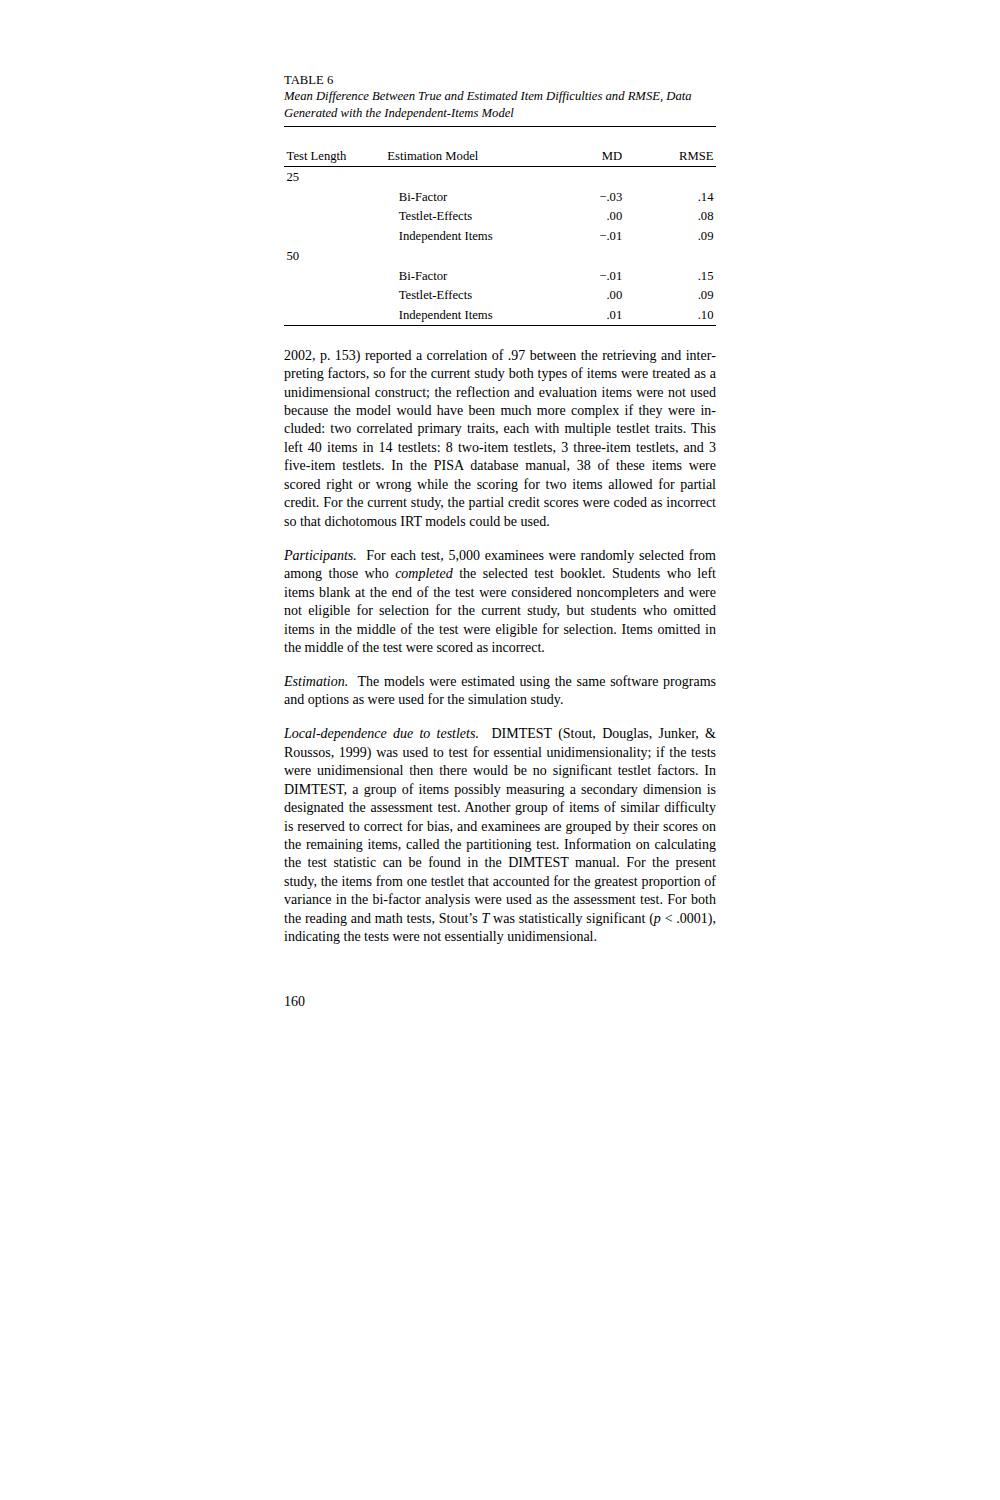TABLE 6
Mean Difference Between True and Estimated Item Difficulties and RMSE, Data Generated with the Independent-Items Model
| Test Length | Estimation Model | MD | RMSE |
| --- | --- | --- | --- |
| 25 | | | |
| | Bi-Factor | −.03 | .14 |
| | Testlet-Effects | .00 | .08 |
| | Independent Items | −.01 | .09 |
| 50 | | | |
| | Bi-Factor | −.01 | .15 |
| | Testlet-Effects | .00 | .09 |
| | Independent Items | .01 | .10 |
2002, p. 153) reported a correlation of .97 between the retrieving and interpreting factors, so for the current study both types of items were treated as a unidimensional construct; the reflection and evaluation items were not used because the model would have been much more complex if they were included: two correlated primary traits, each with multiple testlet traits. This left 40 items in 14 testlets: 8 two-item testlets, 3 three-item testlets, and 3 five-item testlets. In the PISA database manual, 38 of these items were scored right or wrong while the scoring for two items allowed for partial credit. For the current study, the partial credit scores were coded as incorrect so that dichotomous IRT models could be used.
Participants. For each test, 5,000 examinees were randomly selected from among those who completed the selected test booklet. Students who left items blank at the end of the test were considered noncompleters and were not eligible for selection for the current study, but students who omitted items in the middle of the test were eligible for selection. Items omitted in the middle of the test were scored as incorrect.
Estimation. The models were estimated using the same software programs and options as were used for the simulation study.
Local-dependence due to testlets. DIMTEST (Stout, Douglas, Junker, & Roussos, 1999) was used to test for essential unidimensionality; if the tests were unidimensional then there would be no significant testlet factors. In DIMTEST, a group of items possibly measuring a secondary dimension is designated the assessment test. Another group of items of similar difficulty is reserved to correct for bias, and examinees are grouped by their scores on the remaining items, called the partitioning test. Information on calculating the test statistic can be found in the DIMTEST manual. For the present study, the items from one testlet that accounted for the greatest proportion of variance in the bi-factor analysis were used as the assessment test. For both the reading and math tests, Stout’s T was statistically significant (p < .0001), indicating the tests were not essentially unidimensional.
160